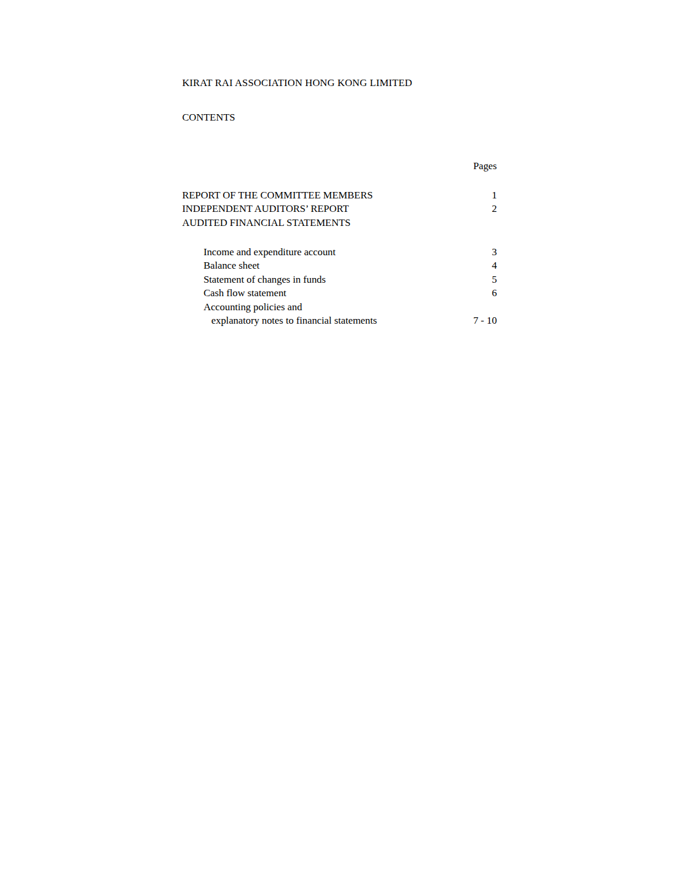KIRAT RAI ASSOCIATION HONG KONG LIMITED
CONTENTS
| | Pages |
| REPORT OF THE COMMITTEE MEMBERS | 1 |
| INDEPENDENT AUDITORS’ REPORT | 2 |
| AUDITED FINANCIAL STATEMENTS | |
| Income and expenditure account | 3 |
| Balance sheet | 4 |
| Statement of changes in funds | 5 |
| Cash flow statement | 6 |
| Accounting policies and explanatory notes to financial statements | 7 - 10 |